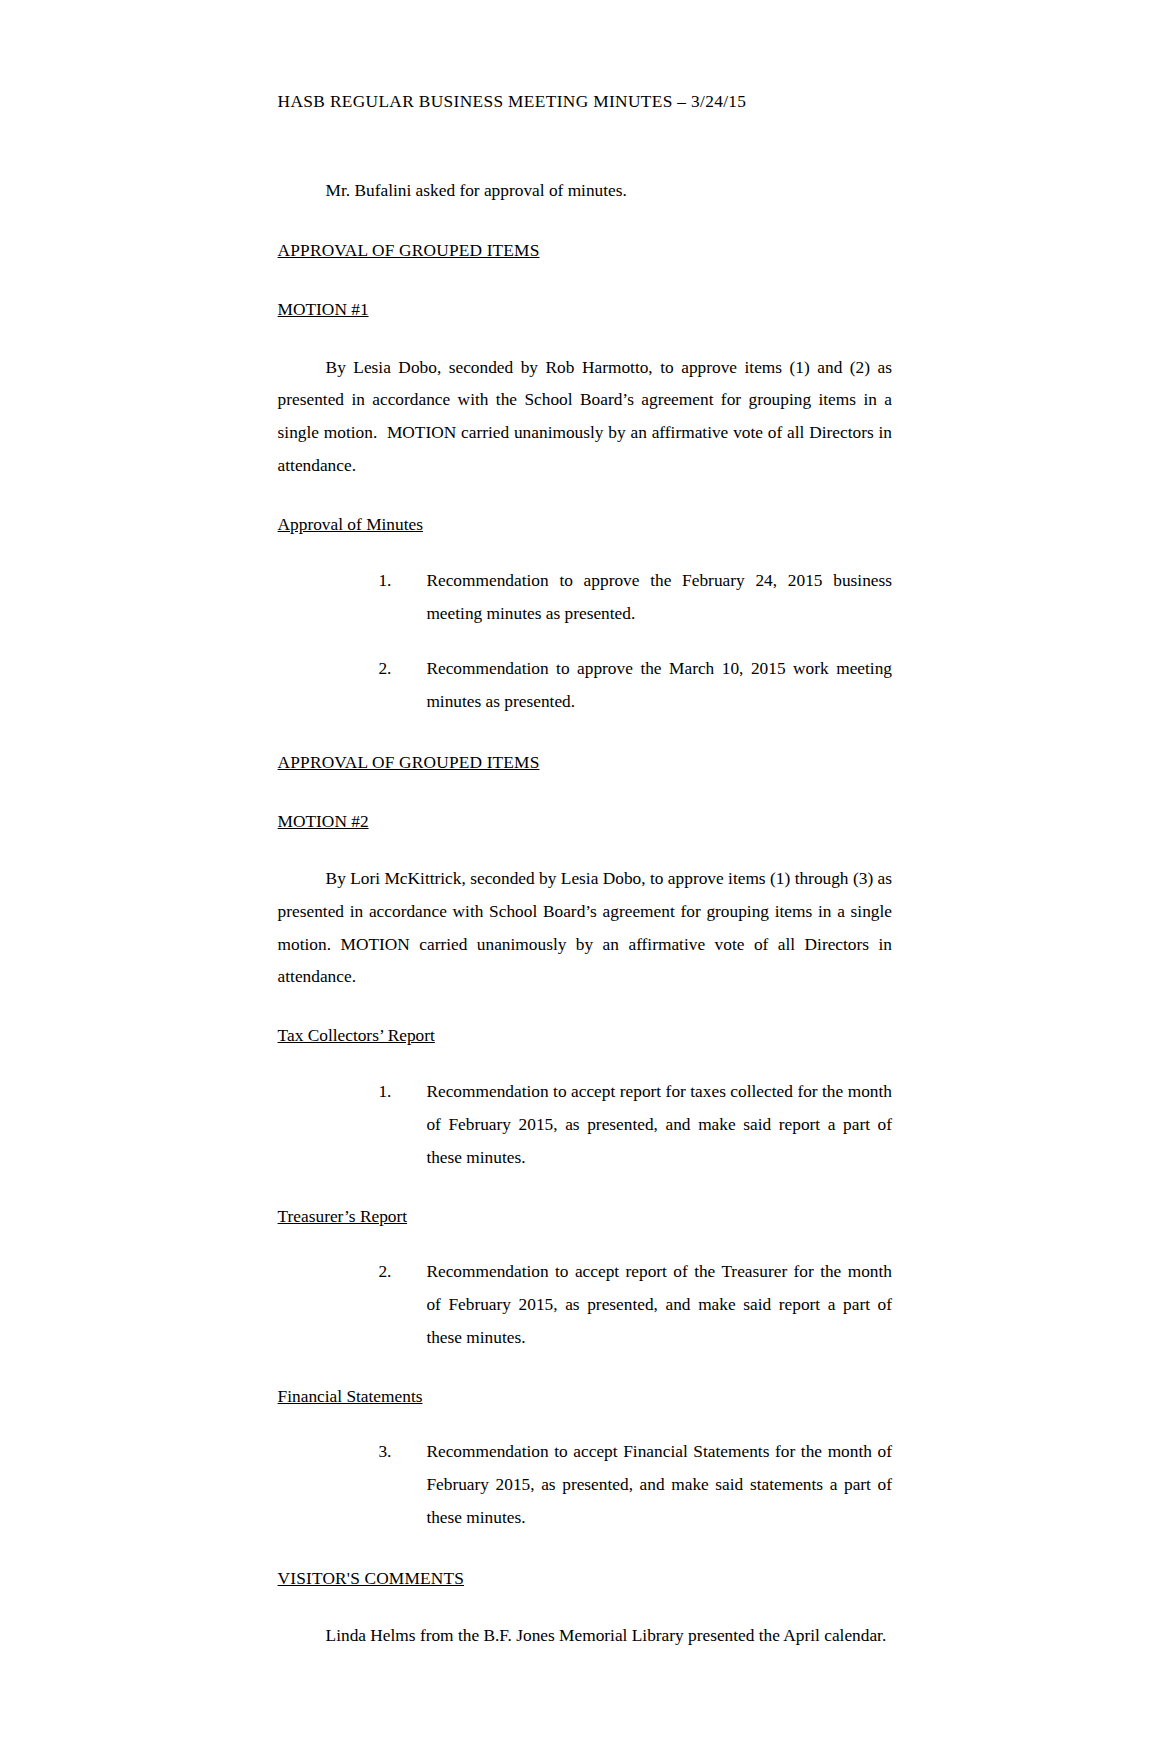HASB REGULAR BUSINESS MEETING MINUTES – 3/24/15
Mr. Bufalini asked for approval of minutes.
APPROVAL OF GROUPED ITEMS
MOTION #1
By Lesia Dobo, seconded by Rob Harmotto, to approve items (1) and (2) as presented in accordance with the School Board’s agreement for grouping items in a single motion. MOTION carried unanimously by an affirmative vote of all Directors in attendance.
Approval of Minutes
1. Recommendation to approve the February 24, 2015 business meeting minutes as presented.
2. Recommendation to approve the March 10, 2015 work meeting minutes as presented.
APPROVAL OF GROUPED ITEMS
MOTION #2
By Lori McKittrick, seconded by Lesia Dobo, to approve items (1) through (3) as presented in accordance with School Board’s agreement for grouping items in a single motion. MOTION carried unanimously by an affirmative vote of all Directors in attendance.
Tax Collectors’ Report
1. Recommendation to accept report for taxes collected for the month of February 2015, as presented, and make said report a part of these minutes.
Treasurer’s Report
2. Recommendation to accept report of the Treasurer for the month of February 2015, as presented, and make said report a part of these minutes.
Financial Statements
3. Recommendation to accept Financial Statements for the month of February 2015, as presented, and make said statements a part of these minutes.
VISITOR'S COMMENTS
Linda Helms from the B.F. Jones Memorial Library presented the April calendar.